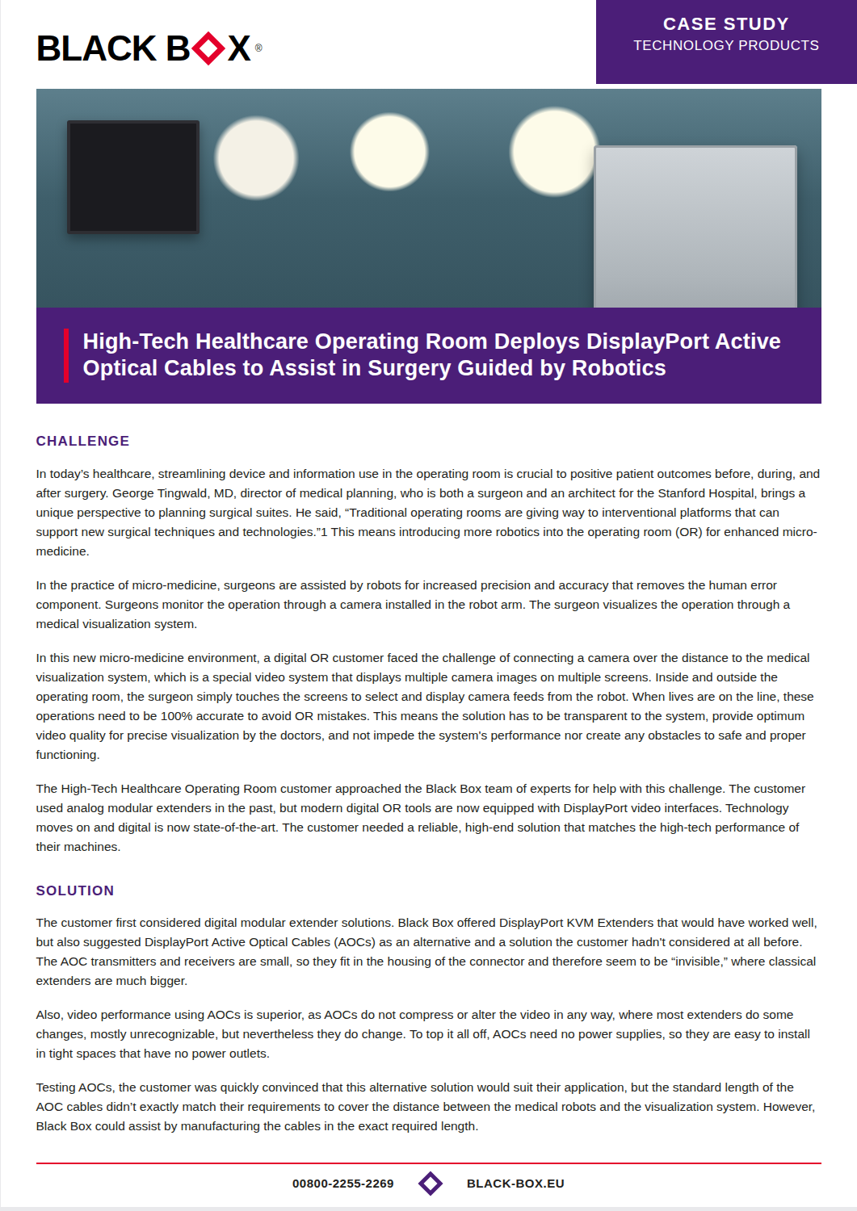BLACK B X®
Case Study
Technology Products
High-Tech Healthcare Operating Room Deploys DisplayPort Active Optical Cables to Assist in Surgery Guided by Robotics
Challenge
In today’s healthcare, streamlining device and information use in the operating room is crucial to positive patient outcomes before, during, and after surgery. George Tingwald, MD, director of medical planning, who is both a surgeon and an architect for the Stanford Hospital, brings a unique perspective to planning surgical suites. He said, “Traditional operating rooms are giving way to interventional platforms that can support new surgical techniques and technologies.”1 This means introducing more robotics into the operating room (OR) for enhanced micro-medicine.
In the practice of micro-medicine, surgeons are assisted by robots for increased precision and accuracy that removes the human error component. Surgeons monitor the operation through a camera installed in the robot arm. The surgeon visualizes the operation through a medical visualization system.
In this new micro-medicine environment, a digital OR customer faced the challenge of connecting a camera over the distance to the medical visualization system, which is a special video system that displays multiple camera images on multiple screens. Inside and outside the operating room, the surgeon simply touches the screens to select and display camera feeds from the robot. When lives are on the line, these operations need to be 100% accurate to avoid OR mistakes. This means the solution has to be transparent to the system, provide optimum video quality for precise visualization by the doctors, and not impede the system's performance nor create any obstacles to safe and proper functioning.
The High-Tech Healthcare Operating Room customer approached the Black Box team of experts for help with this challenge. The customer used analog modular extenders in the past, but modern digital OR tools are now equipped with DisplayPort video interfaces. Technology moves on and digital is now state-of-the-art. The customer needed a reliable, high-end solution that matches the high-tech performance of their machines.
Solution
The customer first considered digital modular extender solutions. Black Box offered DisplayPort KVM Extenders that would have worked well, but also suggested DisplayPort Active Optical Cables (AOCs) as an alternative and a solution the customer hadn't considered at all before. The AOC transmitters and receivers are small, so they fit in the housing of the connector and therefore seem to be “invisible,” where classical extenders are much bigger.
Also, video performance using AOCs is superior, as AOCs do not compress or alter the video in any way, where most extenders do some changes, mostly unrecognizable, but nevertheless they do change. To top it all off, AOCs need no power supplies, so they are easy to install in tight spaces that have no power outlets.
Testing AOCs, the customer was quickly convinced that this alternative solution would suit their application, but the standard length of the AOC cables didn’t exactly match their requirements to cover the distance between the medical robots and the visualization system. However, Black Box could assist by manufacturing the cables in the exact required length.
00800-2255-2269 BLACK-BOX.EU